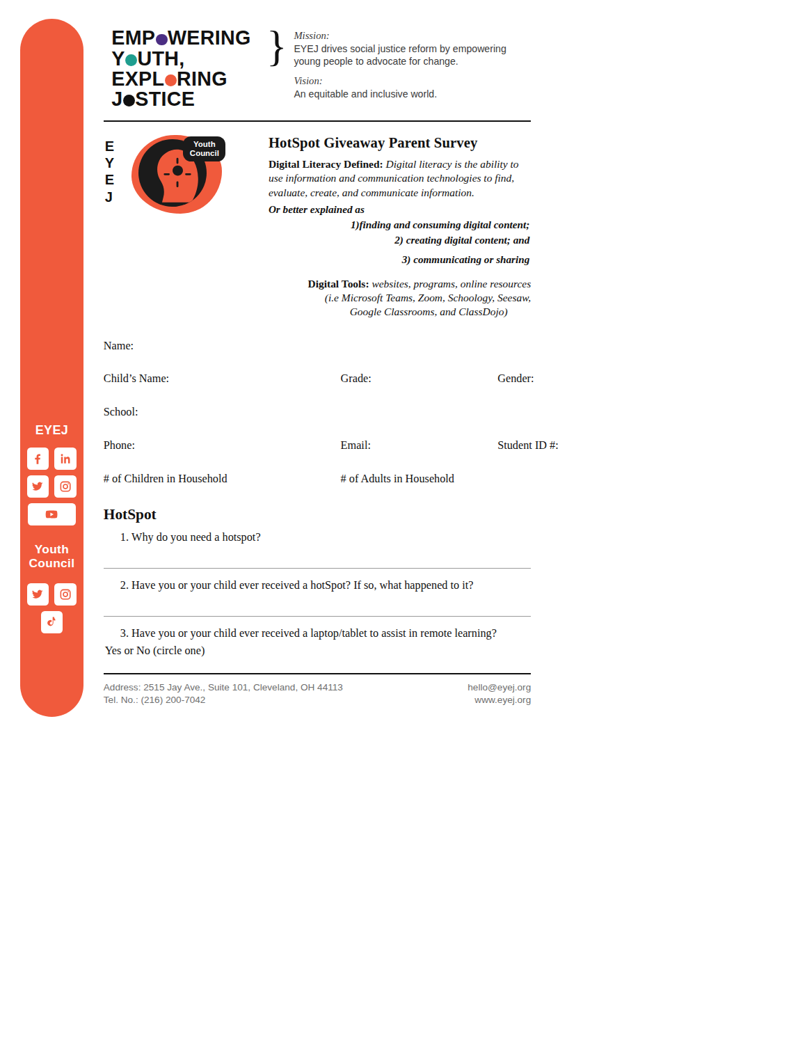EYEJ
Youth
Council
EMP WERING
Y UTH,
EXPL RING
J STICE
}
Mission:
EYEJ drives social justice reform by empowering young people to advocate for change.
Vision:
An equitable and inclusive world.
E
Y
E
J
Youth
Council
HotSpot Giveaway Parent Survey
Digital Literacy Defined: Digital literacy is the ability to use information and communication technologies to find, evaluate, create, and communicate information.
Or better explained as
1)finding and consuming digital content; 2) creating digital content; and 3) communicating or sharing
Digital Tools: websites, programs, online resources (i.e Microsoft Teams, Zoom, Schoology, Seesaw, Google Classrooms, and ClassDojo)
Name:
Child’s Name: Grade: Gender:
School:
Phone: Email: Student ID #:
# of Children in Household # of Adults in Household
HotSpot
Why do you need a hotspot?
Have you or your child ever received a hotSpot? If so, what happened to it?
Have you or your child ever received a laptop/tablet to assist in remote learning?
Yes or No (circle one)
Address: 2515 Jay Ave., Suite 101, Cleveland, OH 44113
Tel. No.: (216) 200-7042
hello@eyej.org
www.eyej.org